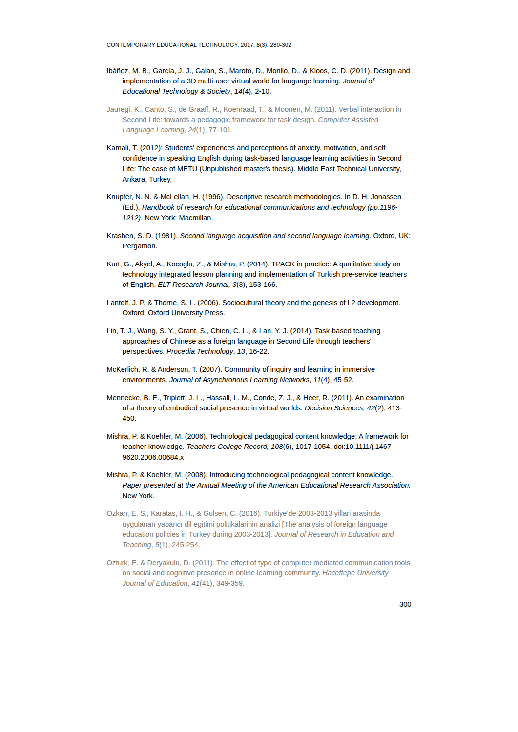CONTEMPORARY EDUCATIONAL TECHNOLOGY, 2017, 8(3), 280-302
Ibáñez, M. B., García, J. J., Galan, S., Maroto, D., Morillo, D., & Kloos, C. D. (2011). Design and implementation of a 3D multi-user virtual world for language learning. Journal of Educational Technology & Society, 14(4), 2-10.
Jauregi, K., Canto, S., de Graaff, R., Koenraad, T., & Moonen, M. (2011). Verbal interaction in Second Life: towards a pedagogic framework for task design. Computer Assisted Language Learning, 24(1), 77-101.
Kamali, T. (2012): Students' experiences and perceptions of anxiety, motivation, and self-confidence in speaking English during task-based language learning activities in Second Life: The case of METU (Unpublished master's thesis). Middle East Technical University, Ankara, Turkey.
Knupfer, N. N. & McLellan, H. (1996). Descriptive research methodologies. In D. H. Jonassen (Ed.), Handbook of research for educational communications and technology (pp.1196-1212). New York: Macmillan.
Krashen, S. D. (1981). Second language acquisition and second language learning. Oxford, UK: Pergamon.
Kurt, G., Akyel, A., Kocoglu, Z., & Mishra, P. (2014). TPACK in practice: A qualitative study on technology integrated lesson planning and implementation of Turkish pre-service teachers of English. ELT Research Journal, 3(3), 153-166.
Lantolf, J. P. & Thorne, S. L. (2006). Sociocultural theory and the genesis of L2 development. Oxford: Oxford University Press.
Lin, T. J., Wang, S. Y., Grant, S., Chien, C. L., & Lan, Y. J. (2014). Task-based teaching approaches of Chinese as a foreign language in Second Life through teachers' perspectives. Procedia Technology, 13, 16-22.
McKerlich, R. & Anderson, T. (2007). Community of inquiry and learning in immersive environments. Journal of Asynchronous Learning Networks, 11(4), 45-52.
Mennecke, B. E., Triplett, J. L., Hassall, L. M., Conde, Z. J., & Heer, R. (2011). An examination of a theory of embodied social presence in virtual worlds. Decision Sciences, 42(2), 413-450.
Mishra, P. & Koehler, M. (2006). Technological pedagogical content knowledge: A framework for teacher knowledge. Teachers College Record, 108(6), 1017-1054. doi:10.1111/j.1467-9620.2006.00684.x
Mishra, P. & Koehler, M. (2008). Introducing technological pedagogical content knowledge. Paper presented at the Annual Meeting of the American Educational Research Association. New York.
Ozkan, E. S., Karatas, I. H., & Gulsen, C. (2016). Turkiye'de 2003-2013 yillari arasinda uygulanan yabancı dil egitimi politikalarinin analizi [The analysis of foreign language education policies in Turkey during 2003-2013]. Journal of Research in Education and Teaching, 5(1), 245-254.
Ozturk, E. & Deryakulu, D. (2011). The effect of type of computer mediated communication tools on social and cognitive presence in online learning community. Hacettepe University Journal of Education, 41(41), 349-359.
300